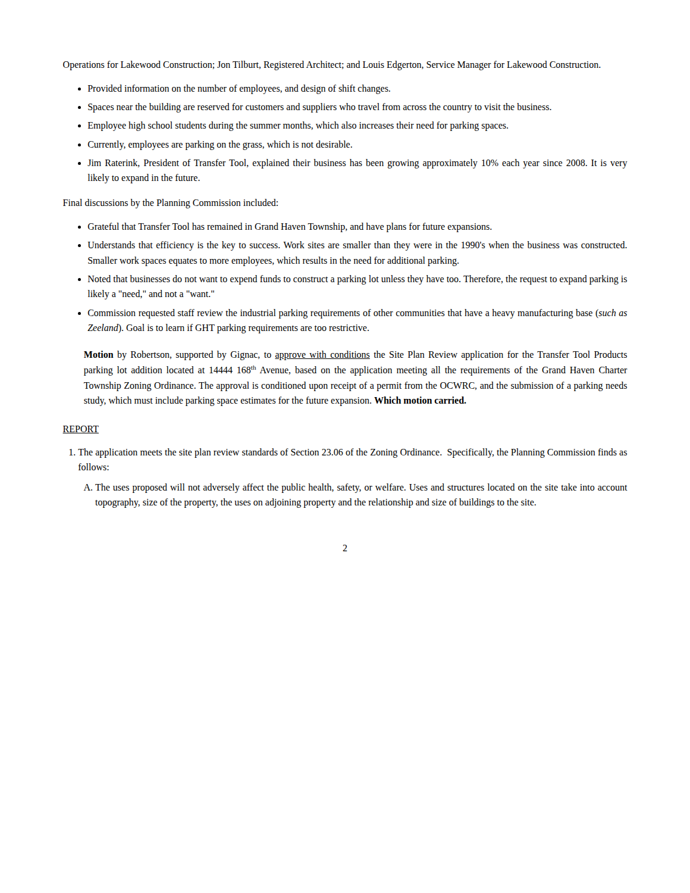Operations for Lakewood Construction; Jon Tilburt, Registered Architect; and Louis Edgerton, Service Manager for Lakewood Construction.
Provided information on the number of employees, and design of shift changes.
Spaces near the building are reserved for customers and suppliers who travel from across the country to visit the business.
Employee high school students during the summer months, which also increases their need for parking spaces.
Currently, employees are parking on the grass, which is not desirable.
Jim Raterink, President of Transfer Tool, explained their business has been growing approximately 10% each year since 2008. It is very likely to expand in the future.
Final discussions by the Planning Commission included:
Grateful that Transfer Tool has remained in Grand Haven Township, and have plans for future expansions.
Understands that efficiency is the key to success. Work sites are smaller than they were in the 1990's when the business was constructed. Smaller work spaces equates to more employees, which results in the need for additional parking.
Noted that businesses do not want to expend funds to construct a parking lot unless they have too. Therefore, the request to expand parking is likely a "need," and not a "want."
Commission requested staff review the industrial parking requirements of other communities that have a heavy manufacturing base (such as Zeeland). Goal is to learn if GHT parking requirements are too restrictive.
Motion by Robertson, supported by Gignac, to approve with conditions the Site Plan Review application for the Transfer Tool Products parking lot addition located at 14444 168th Avenue, based on the application meeting all the requirements of the Grand Haven Charter Township Zoning Ordinance. The approval is conditioned upon receipt of a permit from the OCWRC, and the submission of a parking needs study, which must include parking space estimates for the future expansion. Which motion carried.
REPORT
The application meets the site plan review standards of Section 23.06 of the Zoning Ordinance. Specifically, the Planning Commission finds as follows:
The uses proposed will not adversely affect the public health, safety, or welfare. Uses and structures located on the site take into account topography, size of the property, the uses on adjoining property and the relationship and size of buildings to the site.
2